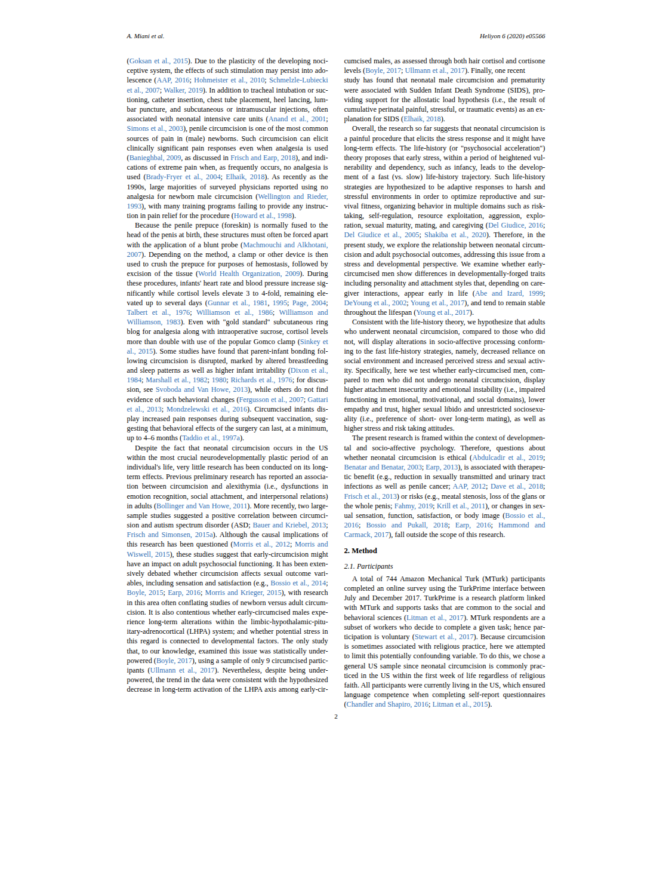A. Miani et al.
Heliyon 6 (2020) e05566
(Goksan et al., 2015). Due to the plasticity of the developing nociceptive system, the effects of such stimulation may persist into adolescence (AAP, 2016; Hohmeister et al., 2010; Schmelzle-Lubiecki et al., 2007; Walker, 2019). In addition to tracheal intubation or suctioning, catheter insertion, chest tube placement, heel lancing, lumbar puncture, and subcutaneous or intramuscular injections, often associated with neonatal intensive care units (Anand et al., 2001; Simons et al., 2003), penile circumcision is one of the most common sources of pain in (male) newborns. Such circumcision can elicit clinically significant pain responses even when analgesia is used (Banieghbal, 2009, as discussed in Frisch and Earp, 2018), and indications of extreme pain when, as frequently occurs, no analgesia is used (Brady-Fryer et al., 2004; Elhaik, 2018). As recently as the 1990s, large majorities of surveyed physicians reported using no analgesia for newborn male circumcision (Wellington and Rieder, 1993), with many training programs failing to provide any instruction in pain relief for the procedure (Howard et al., 1998).
Because the penile prepuce (foreskin) is normally fused to the head of the penis at birth, these structures must often be forced apart with the application of a blunt probe (Machmouchi and Alkhotani, 2007). Depending on the method, a clamp or other device is then used to crush the prepuce for purposes of hemostasis, followed by excision of the tissue (World Health Organization, 2009). During these procedures, infants' heart rate and blood pressure increase significantly while cortisol levels elevate 3 to 4-fold, remaining elevated up to several days (Gunnar et al., 1981, 1995; Page, 2004; Talbert et al., 1976; Williamson et al., 1986; Williamson and Williamson, 1983). Even with "gold standard" subcutaneous ring blog for analgesia along with intraoperative sucrose, cortisol levels more than double with use of the popular Gomco clamp (Sinkey et al., 2015). Some studies have found that parent-infant bonding following circumcision is disrupted, marked by altered breastfeeding and sleep patterns as well as higher infant irritability (Dixon et al., 1984; Marshall et al., 1982; 1980; Richards et al., 1976; for discussion, see Svoboda and Van Howe, 2013), while others do not find evidence of such behavioral changes (Fergusson et al., 2007; Gattari et al., 2013; Mondzelewski et al., 2016). Circumcised infants display increased pain responses during subsequent vaccination, suggesting that behavioral effects of the surgery can last, at a minimum, up to 4–6 months (Taddio et al., 1997a).
Despite the fact that neonatal circumcision occurs in the US within the most crucial neurodevelopmentally plastic period of an individual's life, very little research has been conducted on its long-term effects. Previous preliminary research has reported an association between circumcision and alexithymia (i.e., dysfunctions in emotion recognition, social attachment, and interpersonal relations) in adults (Bollinger and Van Howe, 2011). More recently, two large-sample studies suggested a positive correlation between circumcision and autism spectrum disorder (ASD; Bauer and Kriebel, 2013; Frisch and Simonsen, 2015a). Although the causal implications of this research has been questioned (Morris et al., 2012; Morris and Wiswell, 2015), these studies suggest that early-circumcision might have an impact on adult psychosocial functioning. It has been extensively debated whether circumcision affects sexual outcome variables, including sensation and satisfaction (e.g., Bossio et al., 2014; Boyle, 2015; Earp, 2016; Morris and Krieger, 2015), with research in this area often conflating studies of newborn versus adult circumcision. It is also contentious whether early-circumcised males experience long-term alterations within the limbic-hypothalamic-pituitary-adrenocortical (LHPA) system; and whether potential stress in this regard is connected to developmental factors. The only study that, to our knowledge, examined this issue was statistically underpowered (Boyle, 2017), using a sample of only 9 circumcised participants (Ullmann et al., 2017). Nevertheless, despite being underpowered, the trend in the data were consistent with the hypothesized decrease in long-term activation of the LHPA axis among early-circumcised males, as assessed through both hair cortisol and cortisone levels (Boyle, 2017; Ullmann et al., 2017). Finally, one recent
study has found that neonatal male circumcision and prematurity were associated with Sudden Infant Death Syndrome (SIDS), providing support for the allostatic load hypothesis (i.e., the result of cumulative perinatal painful, stressful, or traumatic events) as an explanation for SIDS (Elhaik, 2018).
Overall, the research so far suggests that neonatal circumcision is a painful procedure that elicits the stress response and it might have long-term effects. The life-history (or "psychosocial acceleration") theory proposes that early stress, within a period of heightened vulnerability and dependency, such as infancy, leads to the development of a fast (vs. slow) life-history trajectory. Such life-history strategies are hypothesized to be adaptive responses to harsh and stressful environments in order to optimize reproductive and survival fitness, organizing behavior in multiple domains such as risk-taking, self-regulation, resource exploitation, aggression, exploration, sexual maturity, mating, and caregiving (Del Giudice, 2016; Del Giudice et al., 2005; Shakiba et al., 2020). Therefore, in the present study, we explore the relationship between neonatal circumcision and adult psychosocial outcomes, addressing this issue from a stress and developmental perspective. We examine whether early-circumcised men show differences in developmentally-forged traits including personality and attachment styles that, depending on caregiver interactions, appear early in life (Abe and Izard, 1999; DeYoung et al., 2002; Young et al., 2017), and tend to remain stable throughout the lifespan (Young et al., 2017).
Consistent with the life-history theory, we hypothesize that adults who underwent neonatal circumcision, compared to those who did not, will display alterations in socio-affective processing conforming to the fast life-history strategies, namely, decreased reliance on social environment and increased perceived stress and sexual activity. Specifically, here we test whether early-circumcised men, compared to men who did not undergo neonatal circumcision, display higher attachment insecurity and emotional instability (i.e., impaired functioning in emotional, motivational, and social domains), lower empathy and trust, higher sexual libido and unrestricted sociosexuality (i.e., preference of short- over long-term mating), as well as higher stress and risk taking attitudes.
The present research is framed within the context of developmental and socio-affective psychology. Therefore, questions about whether neonatal circumcision is ethical (Abdulcadir et al., 2019; Benatar and Benatar, 2003; Earp, 2013), is associated with therapeutic benefit (e.g., reduction in sexually transmitted and urinary tract infections as well as penile cancer; AAP, 2012; Dave et al., 2018; Frisch et al., 2013) or risks (e.g., meatal stenosis, loss of the glans or the whole penis; Fahmy, 2019; Krill et al., 2011), or changes in sexual sensation, function, satisfaction, or body image (Bossio et al., 2016; Bossio and Pukall, 2018; Earp, 2016; Hammond and Carmack, 2017), fall outside the scope of this research.
2. Method
2.1. Participants
A total of 744 Amazon Mechanical Turk (MTurk) participants completed an online survey using the TurkPrime interface between July and December 2017. TurkPrime is a research platform linked with MTurk and supports tasks that are common to the social and behavioral sciences (Litman et al., 2017). MTurk respondents are a subset of workers who decide to complete a given task; hence participation is voluntary (Stewart et al., 2017). Because circumcision is sometimes associated with religious practice, here we attempted to limit this potentially confounding variable. To do this, we chose a general US sample since neonatal circumcision is commonly practiced in the US within the first week of life regardless of religious faith. All participants were currently living in the US, which ensured language competence when completing self-report questionnaires (Chandler and Shapiro, 2016; Litman et al., 2015).
2